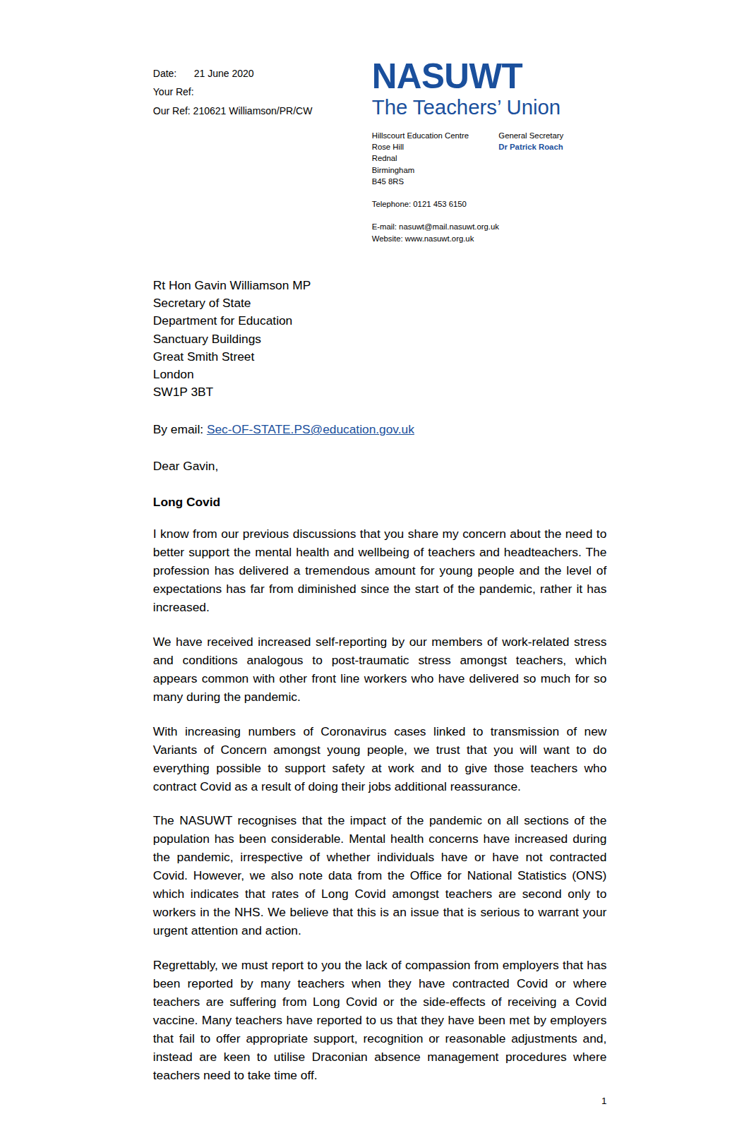Date: 21 June 2020
Your Ref:
Our Ref: 210621 Williamson/PR/CW
NASUWT
The Teachers’ Union
Hillscourt Education Centre
Rose Hill
Rednal
Birmingham
B45 8RS
General Secretary
Dr Patrick Roach
Telephone: 0121 453 6150
E-mail: nasuwt@mail.nasuwt.org.uk
Website: www.nasuwt.org.uk
Rt Hon Gavin Williamson MP
Secretary of State
Department for Education
Sanctuary Buildings
Great Smith Street
London
SW1P 3BT
By email: Sec-OF-STATE.PS@education.gov.uk
Dear Gavin,
Long Covid
I know from our previous discussions that you share my concern about the need to better support the mental health and wellbeing of teachers and headteachers. The profession has delivered a tremendous amount for young people and the level of expectations has far from diminished since the start of the pandemic, rather it has increased.
We have received increased self-reporting by our members of work-related stress and conditions analogous to post-traumatic stress amongst teachers, which appears common with other front line workers who have delivered so much for so many during the pandemic.
With increasing numbers of Coronavirus cases linked to transmission of new Variants of Concern amongst young people, we trust that you will want to do everything possible to support safety at work and to give those teachers who contract Covid as a result of doing their jobs additional reassurance.
The NASUWT recognises that the impact of the pandemic on all sections of the population has been considerable. Mental health concerns have increased during the pandemic, irrespective of whether individuals have or have not contracted Covid. However, we also note data from the Office for National Statistics (ONS) which indicates that rates of Long Covid amongst teachers are second only to workers in the NHS. We believe that this is an issue that is serious to warrant your urgent attention and action.
Regrettably, we must report to you the lack of compassion from employers that has been reported by many teachers when they have contracted Covid or where teachers are suffering from Long Covid or the side-effects of receiving a Covid vaccine. Many teachers have reported to us that they have been met by employers that fail to offer appropriate support, recognition or reasonable adjustments and, instead are keen to utilise Draconian absence management procedures where teachers need to take time off.
1